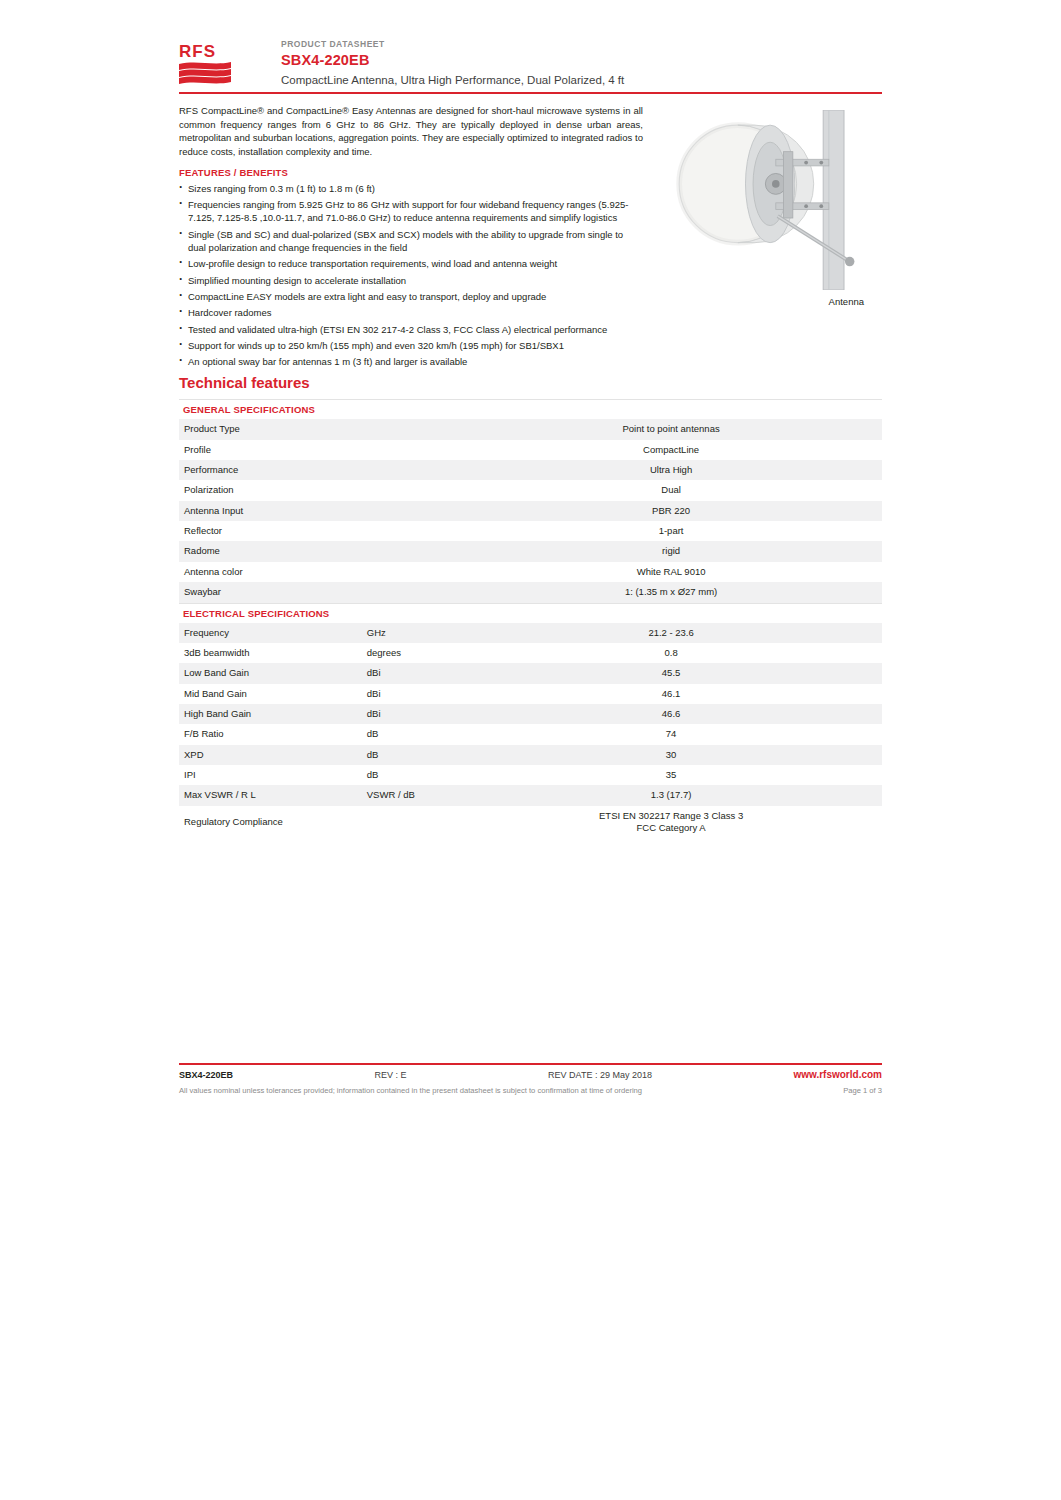RFS
PRODUCT DATASHEET
SBX4-220EB
CompactLine Antenna, Ultra High Performance, Dual Polarized, 4 ft
Antenna
RFS CompactLine® and CompactLine® Easy Antennas are designed for short-haul microwave systems in all common frequency ranges from 6 GHz to 86 GHz. They are typically deployed in dense urban areas, metropolitan and suburban locations, aggregation points. They are especially optimized to integrated radios to reduce costs, installation complexity and time.
FEATURES / BENEFITS
Sizes ranging from 0.3 m (1 ft) to 1.8 m (6 ft)
Frequencies ranging from 5.925 GHz to 86 GHz with support for four wideband frequency ranges (5.925-7.125, 7.125-8.5 ,10.0-11.7, and 71.0-86.0 GHz) to reduce antenna requirements and simplify logistics
Single (SB and SC) and dual-polarized (SBX and SCX) models with the ability to upgrade from single to dual polarization and change frequencies in the field
Low-profile design to reduce transportation requirements, wind load and antenna weight
Simplified mounting design to accelerate installation
CompactLine EASY models are extra light and easy to transport, deploy and upgrade
Hardcover radomes
Tested and validated ultra-high (ETSI EN 302 217-4-2 Class 3, FCC Class A) electrical performance
Support for winds up to 250 km/h (155 mph) and even 320 km/h (195 mph) for SB1/SBX1
An optional sway bar for antennas 1 m (3 ft) and larger is available
Technical features
GENERAL SPECIFICATIONS
| Product Type | | Point to point antennas |
| Profile | | CompactLine |
| Performance | | Ultra High |
| Polarization | | Dual |
| Antenna Input | | PBR 220 |
| Reflector | | 1-part |
| Radome | | rigid |
| Antenna color | | White RAL 9010 |
| Swaybar | | 1: (1.35 m x Ø27 mm) |
ELECTRICAL SPECIFICATIONS
| Frequency | GHz | 21.2 - 23.6 |
| 3dB beamwidth | degrees | 0.8 |
| Low Band Gain | dBi | 45.5 |
| Mid Band Gain | dBi | 46.1 |
| High Band Gain | dBi | 46.6 |
| F/B Ratio | dB | 74 |
| XPD | dB | 30 |
| IPI | dB | 35 |
| Max VSWR / R L | VSWR / dB | 1.3 (17.7) |
| Regulatory Compliance | | ETSI EN 302217 Range 3 Class 3 FCC Category A |
SBX4-220EB
REV : E
REV DATE : 29 May 2018
www.rfsworld.com
All values nominal unless tolerances provided; information contained in the present datasheet is subject to confirmation at time of ordering Page 1 of 3